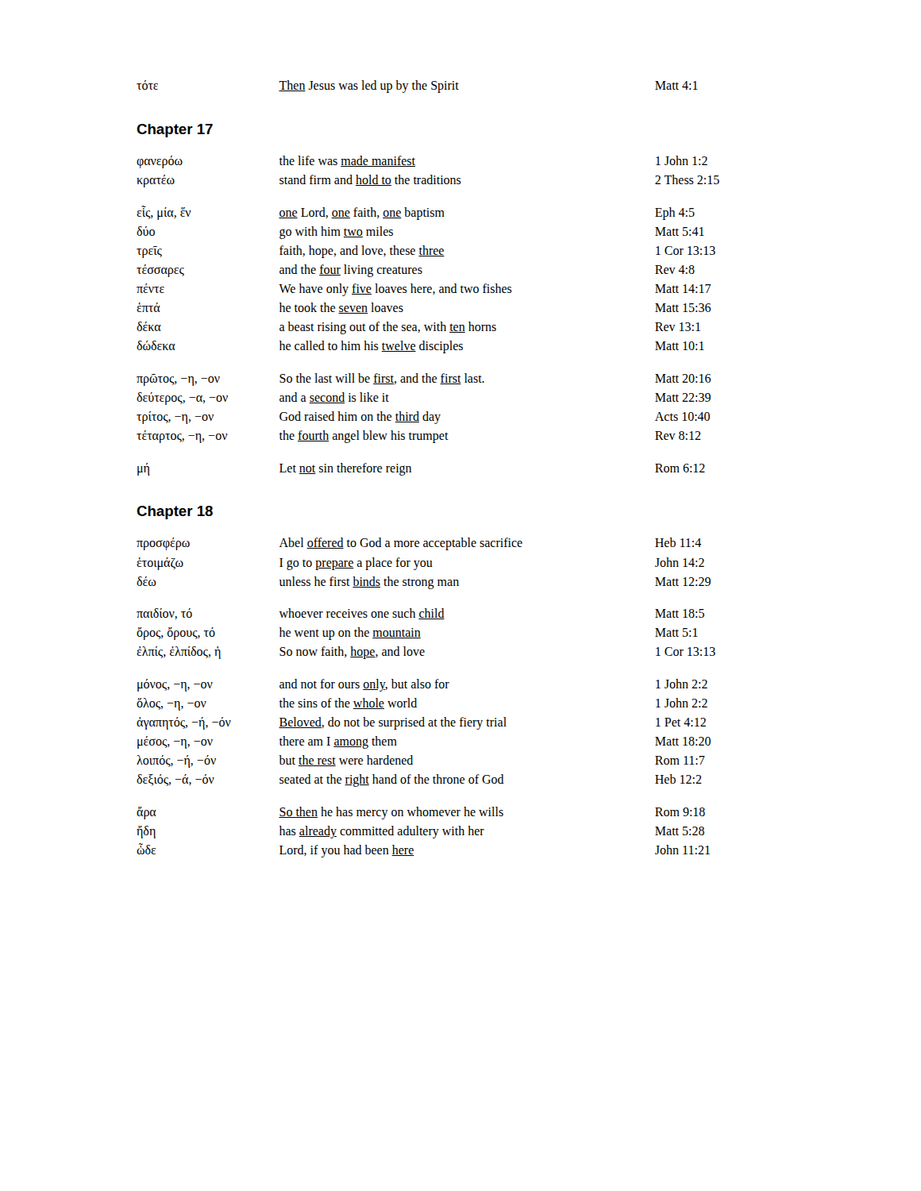| τότε | Then Jesus was led up by the Spirit | Matt 4:1 |
Chapter 17
| φανερόω | the life was made manifest | 1 John 1:2 |
| κρατέω | stand firm and hold to the traditions | 2 Thess 2:15 |
| εἷς, μία, ἕν | one Lord, one faith, one baptism | Eph 4:5 |
| δύο | go with him two miles | Matt 5:41 |
| τρεῖς | faith, hope, and love, these three | 1 Cor 13:13 |
| τέσσαρες | and the four living creatures | Rev 4:8 |
| πέντε | We have only five loaves here, and two fishes | Matt 14:17 |
| ἑπτά | he took the seven loaves | Matt 15:36 |
| δέκα | a beast rising out of the sea, with ten horns | Rev 13:1 |
| δώδεκα | he called to him his twelve disciples | Matt 10:1 |
| πρῶτος, −η, −ον | So the last will be first , and the first last. | Matt 20:16 |
| δεύτερος, −α, −ον | and a second is like it | Matt 22:39 |
| τρίτος, −η, −ον | God raised him on the third day | Acts 10:40 |
| τέταρτος, −η, −ον | the fourth angel blew his trumpet | Rev 8:12 |
| μή | Let not sin therefore reign | Rom 6:12 |
Chapter 18
| προσφέρω | Abel offered to God a more acceptable sacrifice | Heb 11:4 |
| ἑτοιμάζω | I go to prepare a place for you | John 14:2 |
| δέω | unless he first binds the strong man | Matt 12:29 |
| παιδίον, τό | whoever receives one such child | Matt 18:5 |
| ὄρος, ὄρους, τό | he went up on the mountain | Matt 5:1 |
| ἐλπίς, ἐλπίδος, ἡ | So now faith, hope , and love | 1 Cor 13:13 |
| μόνος, −η, −ον | and not for ours only , but also for | 1 John 2:2 |
| ὅλος, −η, −ον | the sins of the whole world | 1 John 2:2 |
| ἀγαπητός, −ή, −όν | Beloved , do not be surprised at the fiery trial | 1 Pet 4:12 |
| μέσος, −η, −ον | there am I among them | Matt 18:20 |
| λοιπός, −ή, −όν | but the rest were hardened | Rom 11:7 |
| δεξιός, −ά, −όν | seated at the right hand of the throne of God | Heb 12:2 |
| ἄρα | So then he has mercy on whomever he wills | Rom 9:18 |
| ἤδη | has already committed adultery with her | Matt 5:28 |
| ὧδε | Lord, if you had been here | John 11:21 |